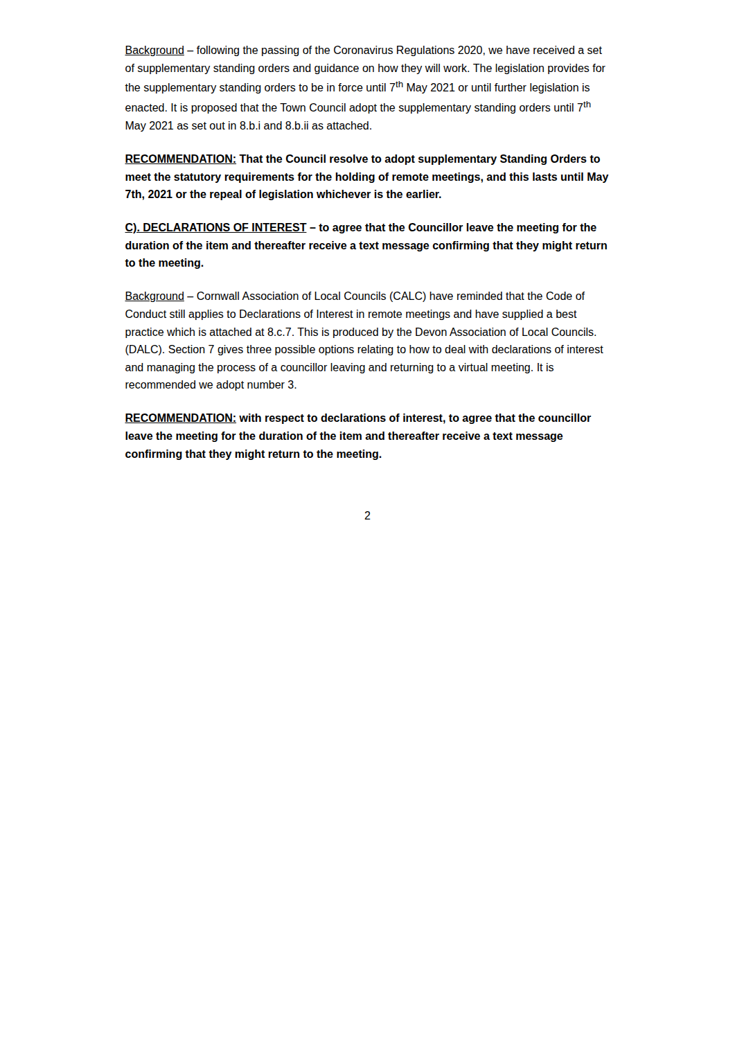Background – following the passing of the Coronavirus Regulations 2020, we have received a set of supplementary standing orders and guidance on how they will work. The legislation provides for the supplementary standing orders to be in force until 7th May 2021 or until further legislation is enacted. It is proposed that the Town Council adopt the supplementary standing orders until 7th May 2021 as set out in 8.b.i and 8.b.ii as attached.
RECOMMENDATION: That the Council resolve to adopt supplementary Standing Orders to meet the statutory requirements for the holding of remote meetings, and this lasts until May 7th, 2021 or the repeal of legislation whichever is the earlier.
C). DECLARATIONS OF INTEREST – to agree that the Councillor leave the meeting for the duration of the item and thereafter receive a text message confirming that they might return to the meeting.
Background – Cornwall Association of Local Councils (CALC) have reminded that the Code of Conduct still applies to Declarations of Interest in remote meetings and have supplied a best practice which is attached at 8.c.7. This is produced by the Devon Association of Local Councils. (DALC). Section 7 gives three possible options relating to how to deal with declarations of interest and managing the process of a councillor leaving and returning to a virtual meeting. It is recommended we adopt number 3.
RECOMMENDATION: with respect to declarations of interest, to agree that the councillor leave the meeting for the duration of the item and thereafter receive a text message confirming that they might return to the meeting.
2